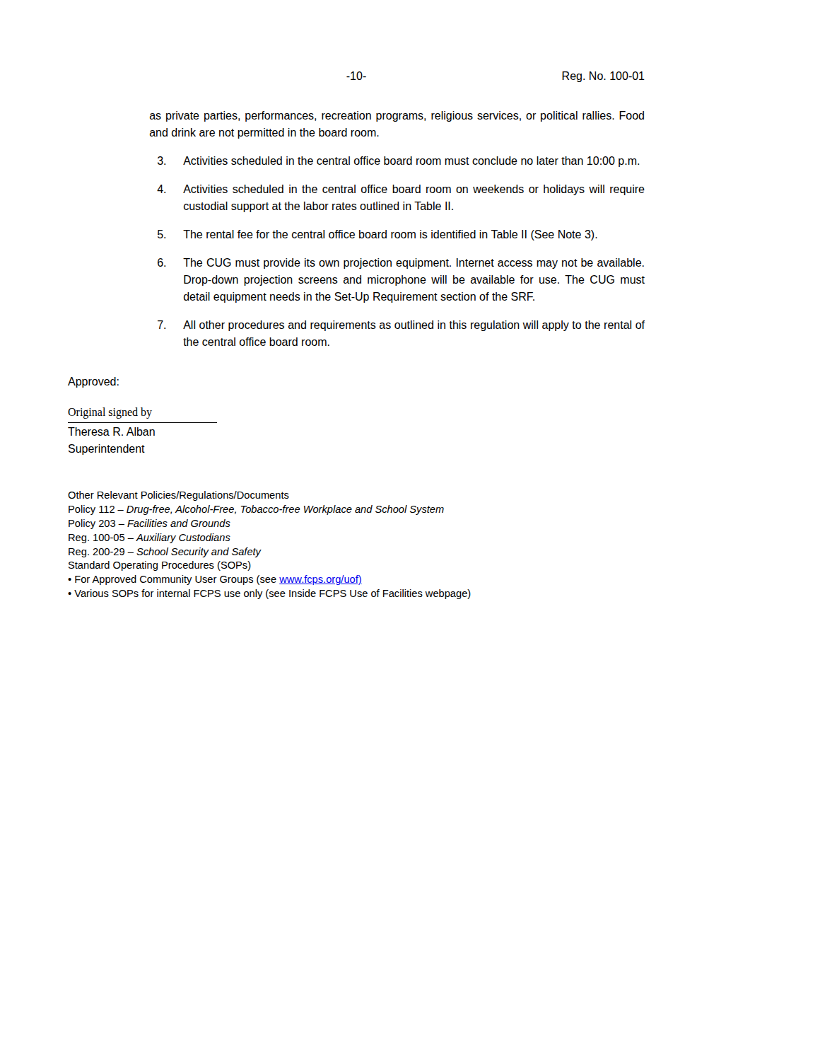-10- Reg. No. 100-01
as private parties, performances, recreation programs, religious services, or political rallies. Food and drink are not permitted in the board room.
Activities scheduled in the central office board room must conclude no later than 10:00 p.m.
Activities scheduled in the central office board room on weekends or holidays will require custodial support at the labor rates outlined in Table II.
The rental fee for the central office board room is identified in Table II (See Note 3).
The CUG must provide its own projection equipment. Internet access may not be available. Drop-down projection screens and microphone will be available for use. The CUG must detail equipment needs in the Set-Up Requirement section of the SRF.
All other procedures and requirements as outlined in this regulation will apply to the rental of the central office board room.
Approved:
Original signed by
Theresa R. Alban
Superintendent
Other Relevant Policies/Regulations/Documents
Policy 112 – Drug-free, Alcohol-Free, Tobacco-free Workplace and School System
Policy 203 – Facilities and Grounds
Reg. 100-05 – Auxiliary Custodians
Reg. 200-29 – School Security and Safety
Standard Operating Procedures (SOPs)
• For Approved Community User Groups (see www.fcps.org/uof)
• Various SOPs for internal FCPS use only (see Inside FCPS Use of Facilities webpage)